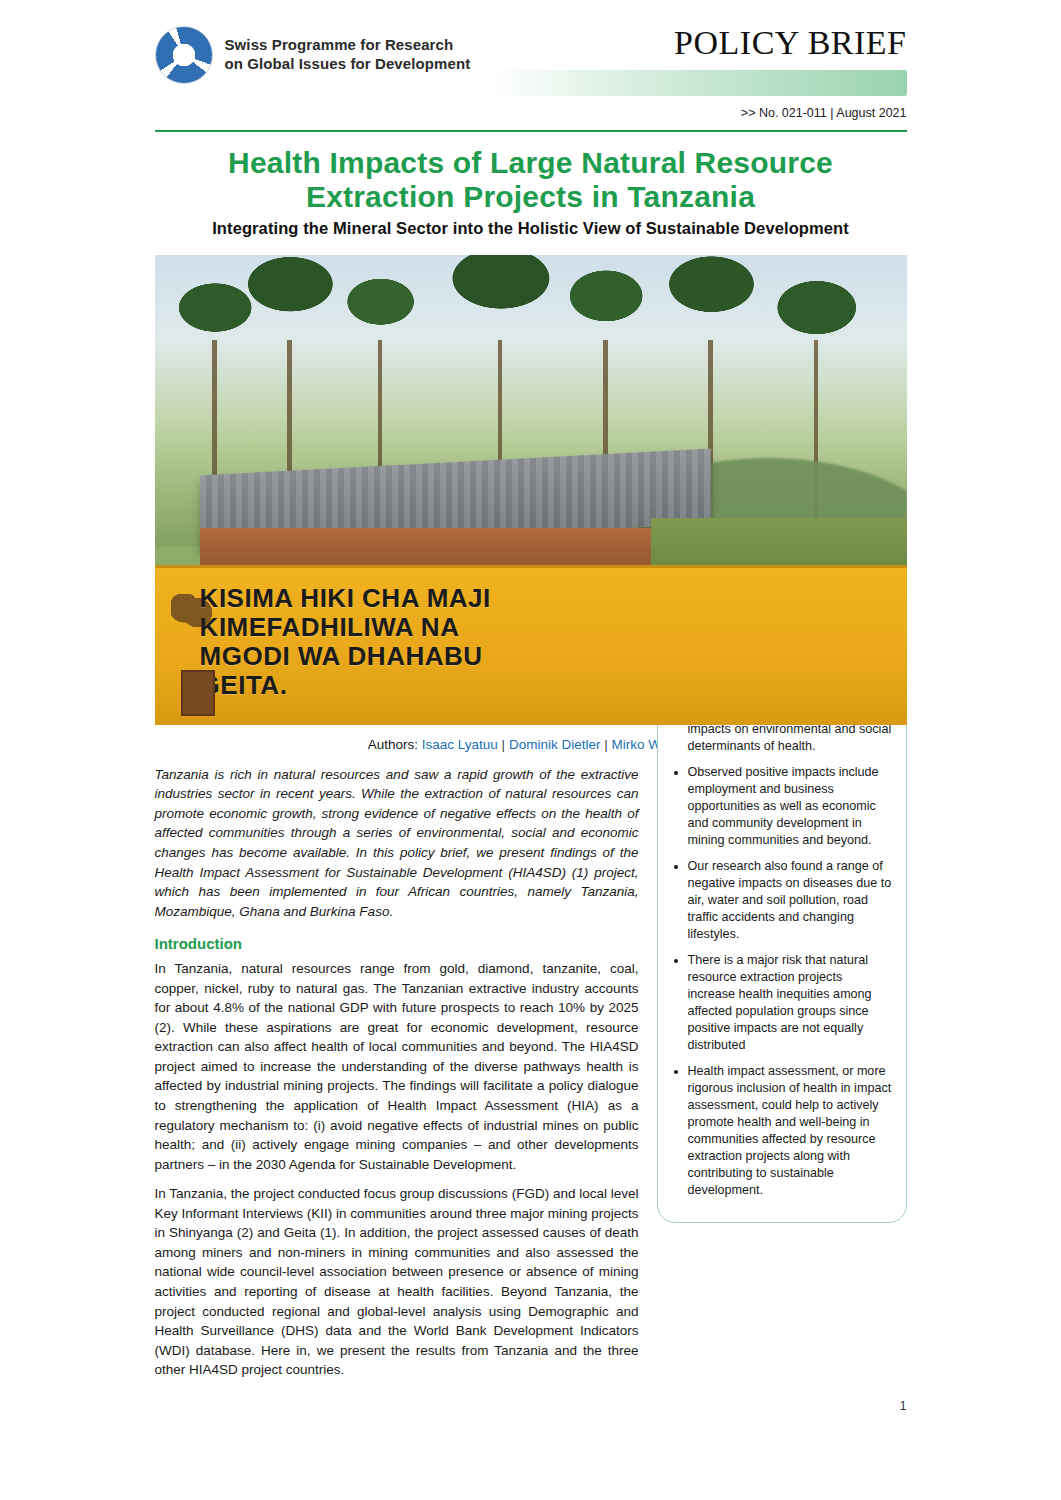Swiss Programme for Research
on Global Issues for Development
POLICY BRIEF
>> No. 021-011 | August 2021
Health Impacts of Large Natural Resource
Extraction Projects in Tanzania
Integrating the Mineral Sector into the Holistic View of Sustainable Development
KISIMA HIKI CHA MAJI
KIMEFADHILIWA NA
MGODI WA DHAHABU
GEITA.
Authors: Isaac Lyatuu | Dominik Dietler | Mirko Winkler
Tanzania is rich in natural resources and saw a rapid growth of the extractive industries sector in recent years. While the extraction of natural resources can promote economic growth, strong evidence of negative effects on the health of affected communities through a series of environmental, social and economic changes has become available. In this policy brief, we present findings of the Health Impact Assessment for Sustainable Development (HIA4SD) (1) project, which has been implemented in four African countries, namely Tanzania, Mozambique, Ghana and Burkina Faso.
Introduction
In Tanzania, natural resources range from gold, diamond, tanzanite, coal, copper, nickel, ruby to natural gas. The Tanzanian extractive industry accounts for about 4.8% of the national GDP with future prospects to reach 10% by 2025 (2). While these aspirations are great for economic development, resource extraction can also affect health of local communities and beyond. The HIA4SD project aimed to increase the understanding of the diverse pathways health is affected by industrial mining projects. The findings will facilitate a policy dialogue to strengthening the application of Health Impact Assessment (HIA) as a regulatory mechanism to: (i) avoid negative effects of industrial mines on public health; and (ii) actively engage mining companies – and other developments partners – in the 2030 Agenda for Sustainable Development.
In Tanzania, the project conducted focus group discussions (FGD) and local level Key Informant Interviews (KII) in communities around three major mining projects in Shinyanga (2) and Geita (1). In addition, the project assessed causes of death among miners and non-miners in mining communities and also assessed the national wide council-level association between presence or absence of mining activities and reporting of disease at health facilities. Beyond Tanzania, the project conducted regional and global-level analysis using Demographic and Health Surveillance (DHS) data and the World Bank Development Indicators (WDI) database. Here in, we present the results from Tanzania and the three other HIA4SD project countries.
Key Messages
Natural resource extraction projects can contribute to a wide range of impacts on environmental and social determinants of health.
Observed positive impacts include employment and business opportunities as well as economic and community development in mining communities and beyond.
Our research also found a range of negative impacts on diseases due to air, water and soil pollution, road traffic accidents and changing lifestyles.
There is a major risk that natural resource extraction projects increase health inequities among affected population groups since positive impacts are not equally distributed
Health impact assessment, or more rigorous inclusion of health in impact assessment, could help to actively promote health and well-being in communities affected by resource extraction projects along with contributing to sustainable development.
1